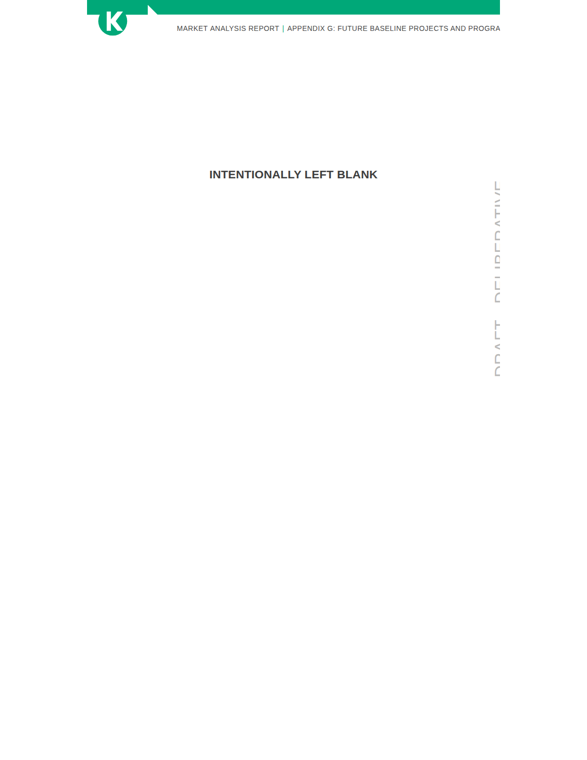MARKET ANALYSIS REPORT|APPENDIX G: FUTURE BASELINE PROJECTS AND PROGRAMS
INTENTIONALLY LEFT BLANK
DRAFT - DELIBERATIVE